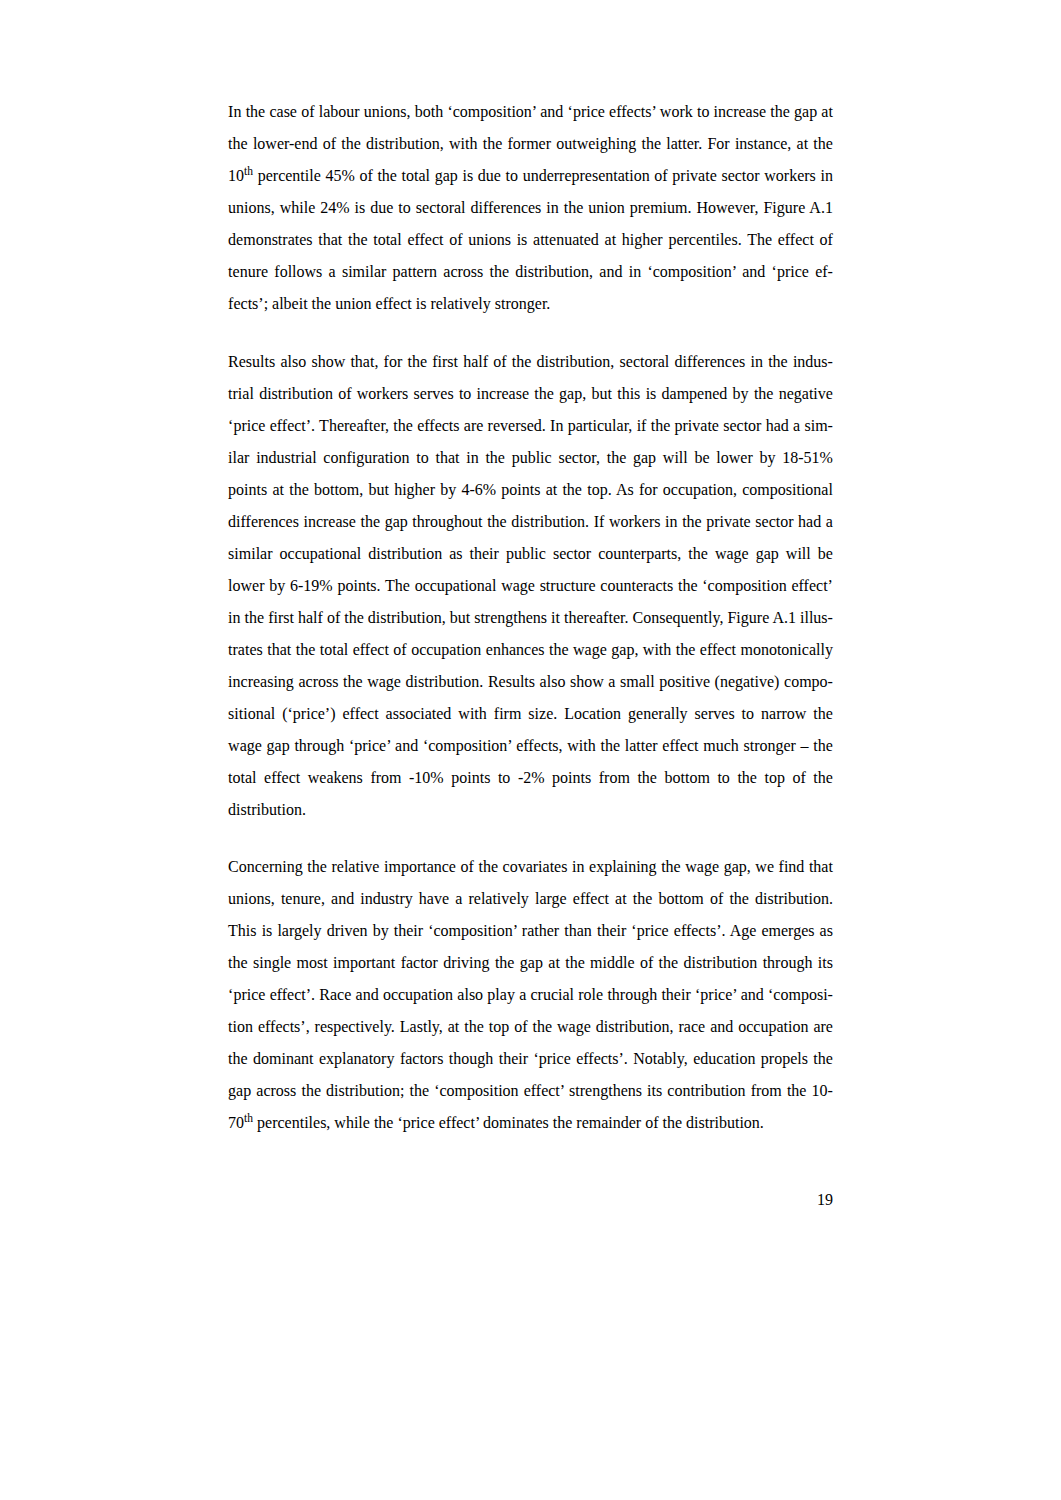In the case of labour unions, both ‘composition’ and ‘price effects’ work to increase the gap at the lower-end of the distribution, with the former outweighing the latter. For instance, at the 10th percentile 45% of the total gap is due to underrepresentation of private sector workers in unions, while 24% is due to sectoral differences in the union premium. However, Figure A.1 demonstrates that the total effect of unions is attenuated at higher percentiles. The effect of tenure follows a similar pattern across the distribution, and in ‘composition’ and ‘price effects’; albeit the union effect is relatively stronger.
Results also show that, for the first half of the distribution, sectoral differences in the industrial distribution of workers serves to increase the gap, but this is dampened by the negative ‘price effect’. Thereafter, the effects are reversed. In particular, if the private sector had a similar industrial configuration to that in the public sector, the gap will be lower by 18-51% points at the bottom, but higher by 4-6% points at the top. As for occupation, compositional differences increase the gap throughout the distribution. If workers in the private sector had a similar occupational distribution as their public sector counterparts, the wage gap will be lower by 6-19% points. The occupational wage structure counteracts the ‘composition effect’ in the first half of the distribution, but strengthens it thereafter. Consequently, Figure A.1 illustrates that the total effect of occupation enhances the wage gap, with the effect monotonically increasing across the wage distribution. Results also show a small positive (negative) compositional (‘price’) effect associated with firm size. Location generally serves to narrow the wage gap through ‘price’ and ‘composition’ effects, with the latter effect much stronger – the total effect weakens from -10% points to -2% points from the bottom to the top of the distribution.
Concerning the relative importance of the covariates in explaining the wage gap, we find that unions, tenure, and industry have a relatively large effect at the bottom of the distribution. This is largely driven by their ‘composition’ rather than their ‘price effects’. Age emerges as the single most important factor driving the gap at the middle of the distribution through its ‘price effect’. Race and occupation also play a crucial role through their ‘price’ and ‘composition effects’, respectively. Lastly, at the top of the wage distribution, race and occupation are the dominant explanatory factors though their ‘price effects’. Notably, education propels the gap across the distribution; the ‘composition effect’ strengthens its contribution from the 10-70th percentiles, while the ‘price effect’ dominates the remainder of the distribution.
19